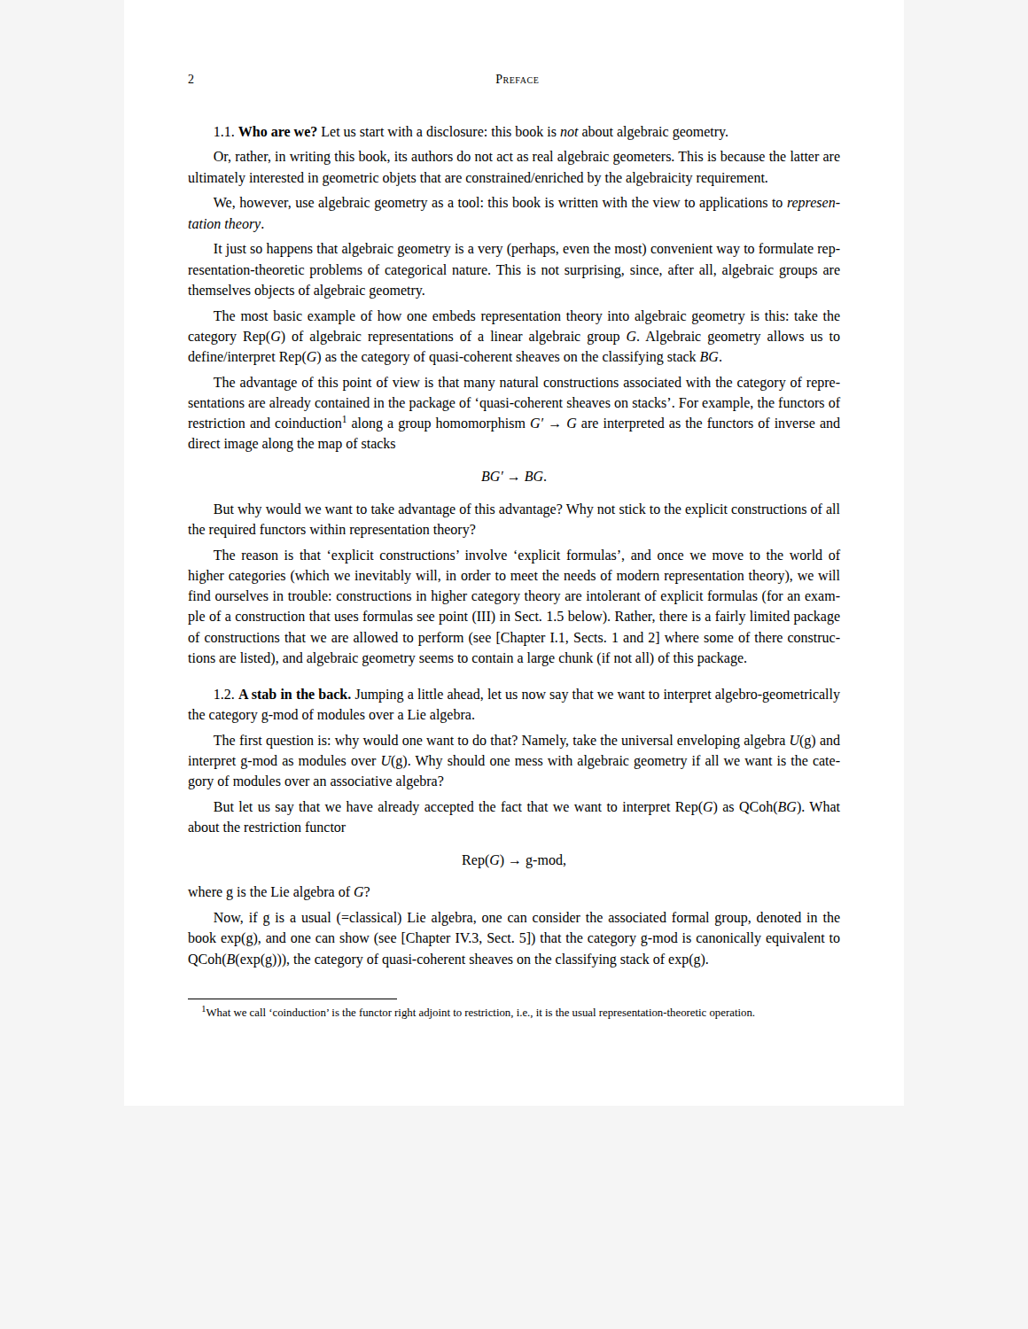2 Preface
1.1. Who are we? Let us start with a disclosure: this book is not about algebraic geometry.
Or, rather, in writing this book, its authors do not act as real algebraic geometers. This is because the latter are ultimately interested in geometric objets that are constrained/enriched by the algebraicity requirement.
We, however, use algebraic geometry as a tool: this book is written with the view to applications to representation theory.
It just so happens that algebraic geometry is a very (perhaps, even the most) convenient way to formulate representation-theoretic problems of categorical nature. This is not surprising, since, after all, algebraic groups are themselves objects of algebraic geometry.
The most basic example of how one embeds representation theory into algebraic geometry is this: take the category Rep(G) of algebraic representations of a linear algebraic group G. Algebraic geometry allows us to define/interpret Rep(G) as the category of quasi-coherent sheaves on the classifying stack BG.
The advantage of this point of view is that many natural constructions associated with the category of representations are already contained in the package of ‘quasi-coherent sheaves on stacks’. For example, the functors of restriction and coinduction1 along a group homomorphism G′ → G are interpreted as the functors of inverse and direct image along the map of stacks
BG′ → BG.
But why would we want to take advantage of this advantage? Why not stick to the explicit constructions of all the required functors within representation theory?
The reason is that ‘explicit constructions’ involve ‘explicit formulas’, and once we move to the world of higher categories (which we inevitably will, in order to meet the needs of modern representation theory), we will find ourselves in trouble: constructions in higher category theory are intolerant of explicit formulas (for an example of a construction that uses formulas see point (III) in Sect. 1.5 below). Rather, there is a fairly limited package of constructions that we are allowed to perform (see [Chapter I.1, Sects. 1 and 2] where some of there constructions are listed), and algebraic geometry seems to contain a large chunk (if not all) of this package.
1.2. A stab in the back. Jumping a little ahead, let us now say that we want to interpret algebro-geometrically the category g-mod of modules over a Lie algebra.
The first question is: why would one want to do that? Namely, take the universal enveloping algebra U(g) and interpret g-mod as modules over U(g). Why should one mess with algebraic geometry if all we want is the category of modules over an associative algebra?
But let us say that we have already accepted the fact that we want to interpret Rep(G) as QCoh(BG). What about the restriction functor
Rep(G) → g-mod,
where g is the Lie algebra of G?
Now, if g is a usual (=classical) Lie algebra, one can consider the associated formal group, denoted in the book exp(g), and one can show (see [Chapter IV.3, Sect. 5]) that the category g-mod is canonically equivalent to QCoh(B(exp(g))), the category of quasi-coherent sheaves on the classifying stack of exp(g).
1What we call ‘coinduction’ is the functor right adjoint to restriction, i.e., it is the usual representation-theoretic operation.